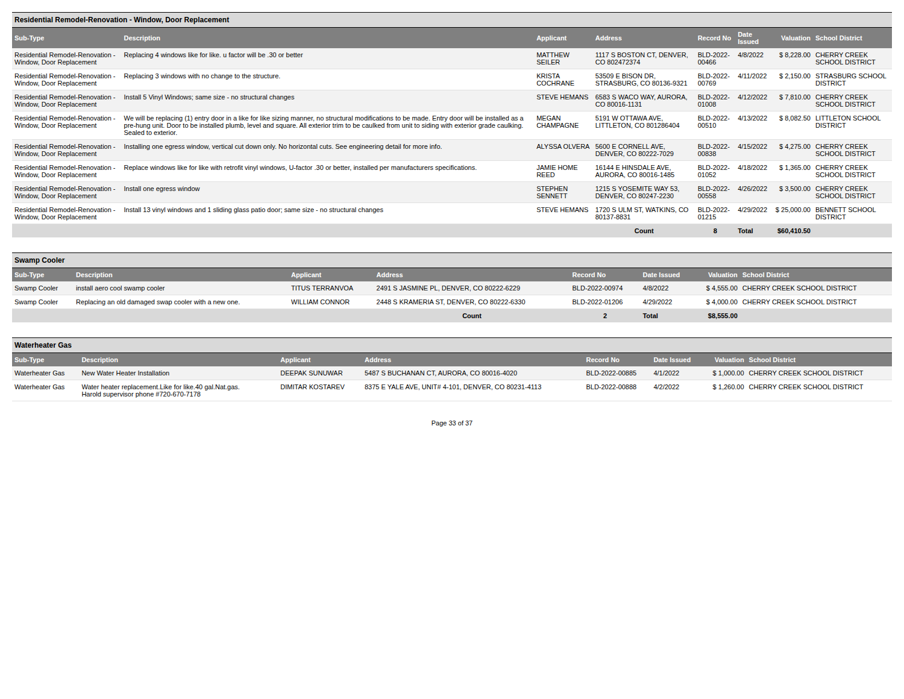Residential Remodel-Renovation - Window, Door Replacement
| Sub-Type | Description | Applicant | Address | Record No | Date Issued | Valuation | School District |
| --- | --- | --- | --- | --- | --- | --- | --- |
| Residential Remodel-Renovation - Window, Door Replacement | Replacing 4 windows like for like. u factor will be .30 or better | MATTHEW SEILER | 1117 S BOSTON CT, DENVER, CO 802472374 | BLD-2022-00466 | 4/8/2022 | $ 8,228.00 | CHERRY CREEK SCHOOL DISTRICT |
| Residential Remodel-Renovation - Window, Door Replacement | Replacing 3 windows with no change to the structure. | KRISTA COCHRANE | 53509 E BISON DR, STRASBURG, CO 80136-9321 | BLD-2022-00769 | 4/11/2022 | $ 2,150.00 | STRASBURG SCHOOL DISTRICT |
| Residential Remodel-Renovation - Window, Door Replacement | Install 5 Vinyl Windows; same size - no structural changes | STEVE HEMANS | 6583 S WACO WAY, AURORA, CO 80016-1131 | BLD-2022-01008 | 4/12/2022 | $ 7,810.00 | CHERRY CREEK SCHOOL DISTRICT |
| Residential Remodel-Renovation - Window, Door Replacement | We will be replacing (1) entry door in a like for like sizing manner, no structural modifications to be made. Entry door will be installed as a pre-hung unit. Door to be installed plumb, level and square. All exterior trim to be caulked from unit to siding with exterior grade caulking. Sealed to exterior. | MEGAN CHAMPAGNE | 5191 W OTTAWA AVE, LITTLETON, CO 801286404 | BLD-2022-00510 | 4/13/2022 | $ 8,082.50 | LITTLETON SCHOOL DISTRICT |
| Residential Remodel-Renovation - Window, Door Replacement | Installing one egress window, vertical cut down only. No horizontal cuts. See engineering detail for more info. | ALYSSA OLVERA | 5600 E CORNELL AVE, DENVER, CO 80222-7029 | BLD-2022-00838 | 4/15/2022 | $ 4,275.00 | CHERRY CREEK SCHOOL DISTRICT |
| Residential Remodel-Renovation - Window, Door Replacement | Replace windows like for like with retrofit vinyl windows, U-factor .30 or better, installed per manufacturers specifications. | JAMIE HOME REED | 16144 E HINSDALE AVE, AURORA, CO 80016-1485 | BLD-2022-01052 | 4/18/2022 | $ 1,365.00 | CHERRY CREEK SCHOOL DISTRICT |
| Residential Remodel-Renovation - Window, Door Replacement | Install one egress window | STEPHEN SENNETT | 1215 S YOSEMITE WAY 53, DENVER, CO 80247-2230 | BLD-2022-00558 | 4/26/2022 | $ 3,500.00 | CHERRY CREEK SCHOOL DISTRICT |
| Residential Remodel-Renovation - Window, Door Replacement | Install 13 vinyl windows and 1 sliding glass patio door; same size - no structural changes | STEVE HEMANS | 1720 S ULM ST, WATKINS, CO 80137-8831 | BLD-2022-01215 | 4/29/2022 | $ 25,000.00 | BENNETT SCHOOL DISTRICT |
| | Count | 8 | Total | $60,410.50 | |
Swamp Cooler
| Sub-Type | Description | Applicant | Address | Record No | Date Issued | Valuation | School District |
| --- | --- | --- | --- | --- | --- | --- | --- |
| Swamp Cooler | install aero cool swamp cooler | TITUS TERRANVOA | 2491 S JASMINE PL, DENVER, CO 80222-6229 | BLD-2022-00974 | 4/8/2022 | $ 4,555.00 | CHERRY CREEK SCHOOL DISTRICT |
| Swamp Cooler | Replacing an old damaged swap cooler with a new one. | WILLIAM CONNOR | 2448 S KRAMERIA ST, DENVER, CO 80222-6330 | BLD-2022-01206 | 4/29/2022 | $ 4,000.00 | CHERRY CREEK SCHOOL DISTRICT |
| | Count | 2 | Total | $8,555.00 | |
Waterheater Gas
| Sub-Type | Description | Applicant | Address | Record No | Date Issued | Valuation | School District |
| --- | --- | --- | --- | --- | --- | --- | --- |
| Waterheater Gas | New Water Heater Installation | DEEPAK SUNUWAR | 5487 S BUCHANAN CT, AURORA, CO 80016-4020 | BLD-2022-00885 | 4/1/2022 | $ 1,000.00 | CHERRY CREEK SCHOOL DISTRICT |
| Waterheater Gas | Water heater replacement.Like for like.40 gal.Nat.gas. Harold supervisor phone #720-670-7178 | DIMITAR KOSTAREV | 8375 E YALE AVE, UNIT# 4-101, DENVER, CO 80231-4113 | BLD-2022-00888 | 4/2/2022 | $ 1,260.00 | CHERRY CREEK SCHOOL DISTRICT |
Page 33 of 37